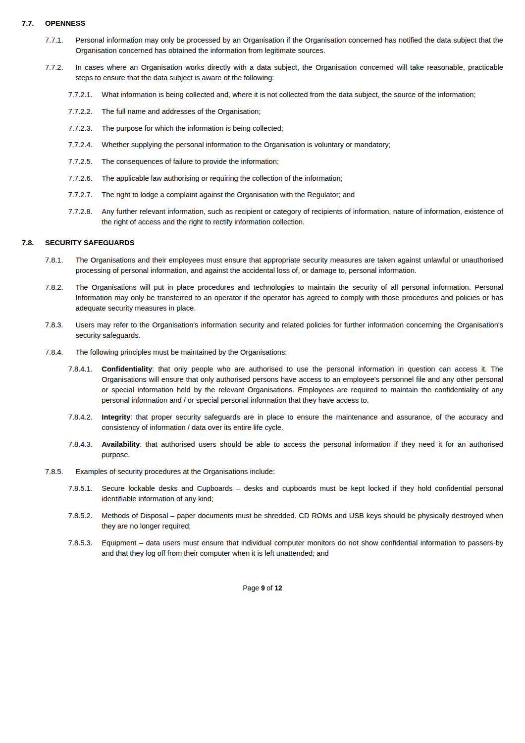7.7.
Openness
7.7.1.
Personal information may only be processed by an Organisation if the Organisation concerned has notified the data subject that the Organisation concerned has obtained the information from legitimate sources.
7.7.2.
In cases where an Organisation works directly with a data subject, the Organisation concerned will take reasonable, practicable steps to ensure that the data subject is aware of the following:
7.7.2.1.
What information is being collected and, where it is not collected from the data subject, the source of the information;
7.7.2.2.
The full name and addresses of the Organisation;
7.7.2.3.
The purpose for which the information is being collected;
7.7.2.4.
Whether supplying the personal information to the Organisation is voluntary or mandatory;
7.7.2.5.
The consequences of failure to provide the information;
7.7.2.6.
The applicable law authorising or requiring the collection of the information;
7.7.2.7.
The right to lodge a complaint against the Organisation with the Regulator; and
7.7.2.8.
Any further relevant information, such as recipient or category of recipients of information, nature of information, existence of the right of access and the right to rectify information collection.
7.8.
Security Safeguards
7.8.1.
The Organisations and their employees must ensure that appropriate security measures are taken against unlawful or unauthorised processing of personal information, and against the accidental loss of, or damage to, personal information.
7.8.2.
The Organisations will put in place procedures and technologies to maintain the security of all personal information. Personal Information may only be transferred to an operator if the operator has agreed to comply with those procedures and policies or has adequate security measures in place.
7.8.3.
Users may refer to the Organisation's information security and related policies for further information concerning the Organisation's security safeguards.
7.8.4.
The following principles must be maintained by the Organisations:
7.8.4.1.
Confidentiality: that only people who are authorised to use the personal information in question can access it. The Organisations will ensure that only authorised persons have access to an employee's personnel file and any other personal or special information held by the relevant Organisations. Employees are required to maintain the confidentiality of any personal information and / or special personal information that they have access to.
7.8.4.2.
Integrity: that proper security safeguards are in place to ensure the maintenance and assurance, of the accuracy and consistency of information / data over its entire life cycle.
7.8.4.3.
Availability: that authorised users should be able to access the personal information if they need it for an authorised purpose.
7.8.5.
Examples of security procedures at the Organisations include:
7.8.5.1.
Secure lockable desks and Cupboards – desks and cupboards must be kept locked if they hold confidential personal identifiable information of any kind;
7.8.5.2.
Methods of Disposal – paper documents must be shredded. CD ROMs and USB keys should be physically destroyed when they are no longer required;
7.8.5.3.
Equipment – data users must ensure that individual computer monitors do not show confidential information to passers-by and that they log off from their computer when it is left unattended; and
Page 9 of 12